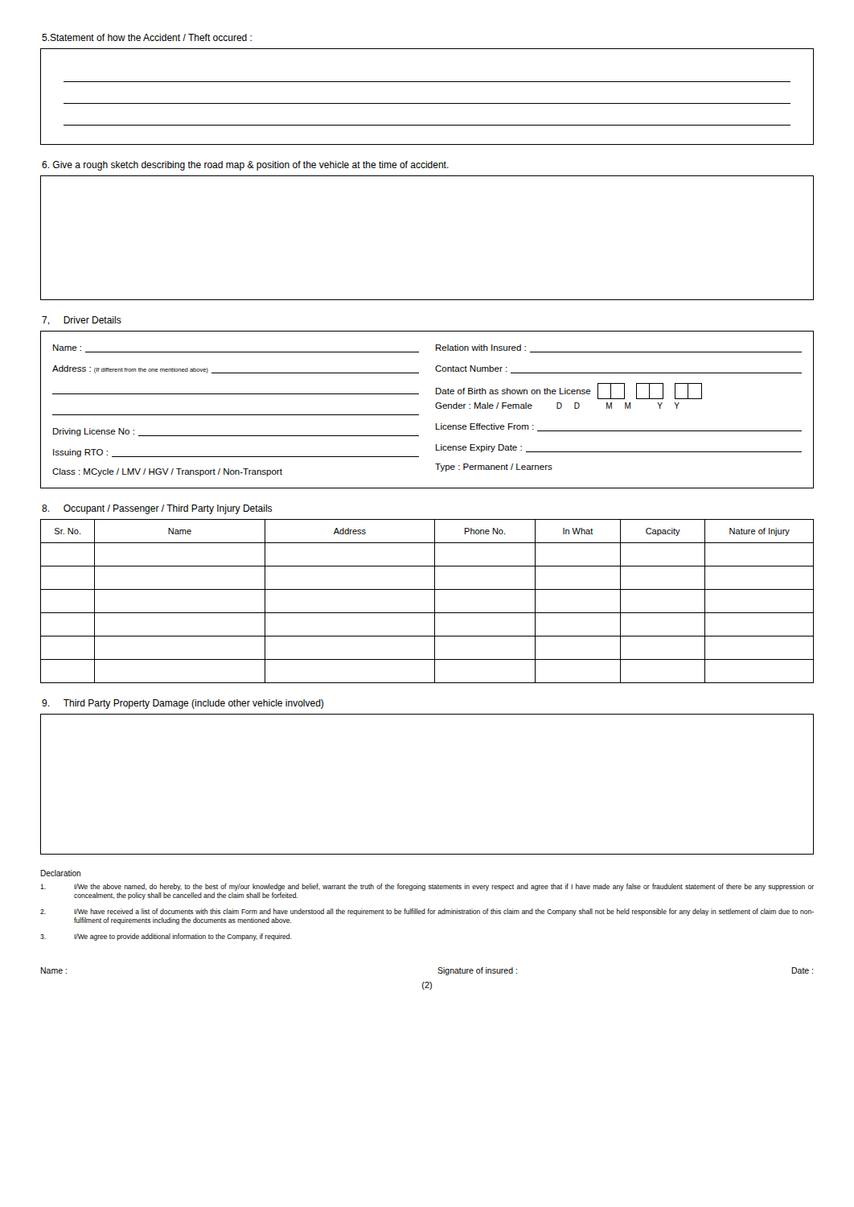5.Statement of how the Accident / Theft occured :
6. Give a rough sketch describing the road map & position of the vehicle at the time of accident.
7, Driver Details
Name :
Address : (If different from the one mentioned above)
Driving License No :
Issuing RTO :
Class : MCycle / LMV / HGV / Transport / Non-Transport
Relation with Insured :
Contact Number :
Date of Birth as shown on the License
Gender : Male / Female D D M M Y Y
License Effective From :
License Expiry Date :
Type : Permanent / Learners
8. Occupant / Passenger / Third Party Injury Details
| Sr. No. | Name | Address | Phone No. | In What | Capacity | Nature of Injury |
| --- | --- | --- | --- | --- | --- | --- |
9. Third Party Property Damage (include other vehicle involved)
Declaration
I/We the above named, do hereby, to the best of my/our knowledge and belief, warrant the truth of the foregoing statements in every respect and agree that if I have made any false or fraudulent statement of there be any suppression or concealment, the policy shall be cancelled and the claim shall be forfeited.
I/We have received a list of documents with this claim Form and have understood all the requirement to be fulfilled for administration of this claim and the Company shall not be held responsible for any delay in settlement of claim due to non-fulfilment of requirements including the documents as mentioned above.
I/We agree to provide additional information to the Company, if required.
Name : Signature of insured : Date :
(2)